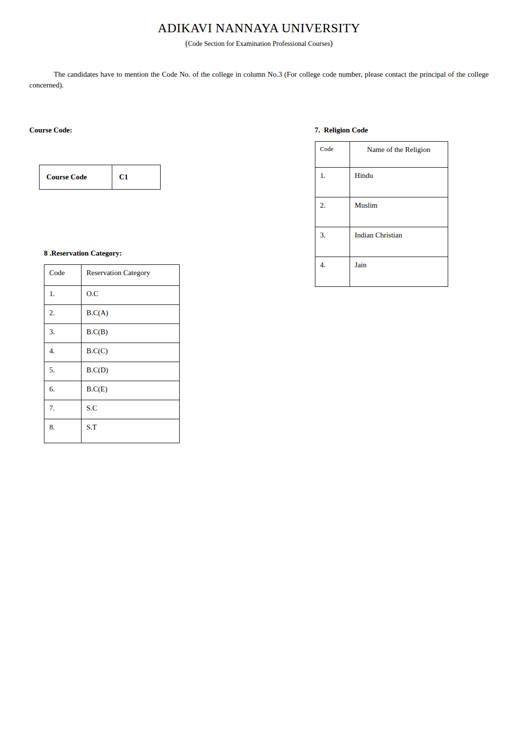ADIKAVI NANNAYA UNIVERSITY
(Code Section for Examination Professional Courses)
The candidates have to mention the Code No. of the college in column No.3 (For college code number, please contact the principal of the college concerned).
Course Code:
| Course Code | C1 |
8 .Reservation Category:
| Code | Reservation Category |
| 1. | O.C |
| 2. | B.C(A) |
| 3. | B.C(B) |
| 4. | B.C(C) |
| 5. | B.C(D) |
| 6. | B.C(E) |
| 7. | S.C |
| 8. | S.T |
7. Religion Code
| Code | Name of the Religion |
| 1. | Hindu |
| 2. | Muslim |
| 3. | Indian Christian |
| 4. | Jain |